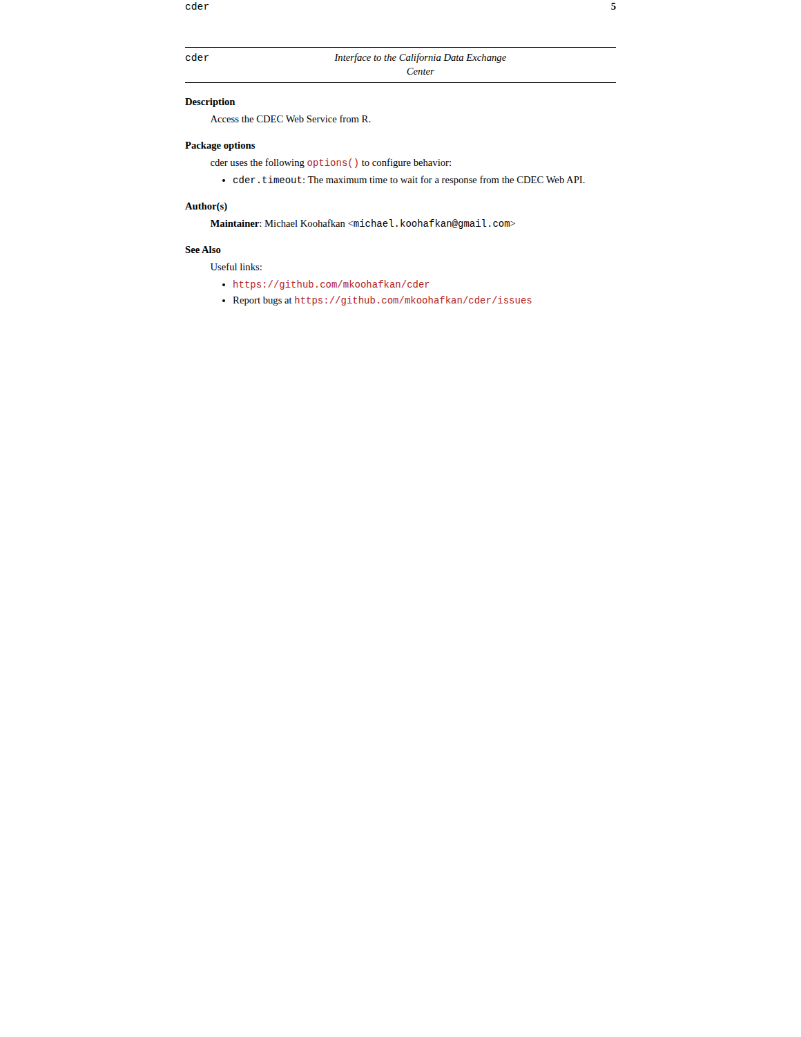cder
5
cder
Interface to the California Data Exchange Center
Description
Access the CDEC Web Service from R.
Package options
cder uses the following options() to configure behavior:
cder.timeout: The maximum time to wait for a response from the CDEC Web API.
Author(s)
Maintainer: Michael Koohafkan <michael.koohafkan@gmail.com>
See Also
Useful links:
https://github.com/mkoohafkan/cder
Report bugs at https://github.com/mkoohafkan/cder/issues